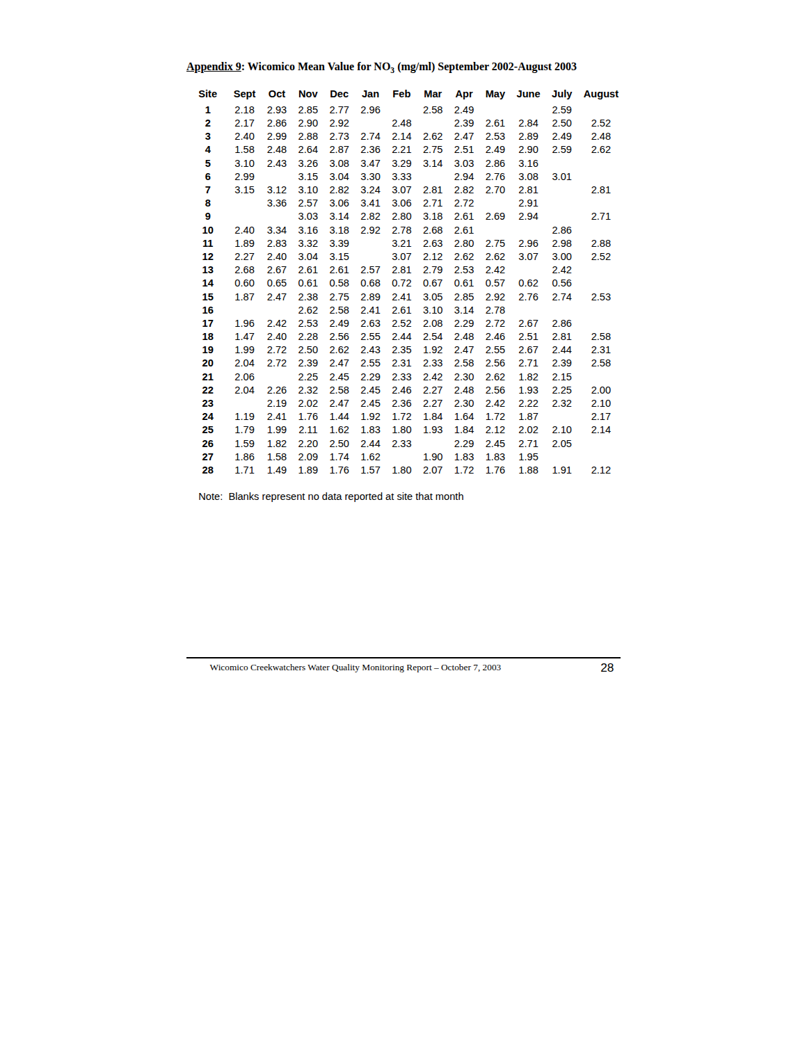Appendix 9: Wicomico Mean Value for NO3 (mg/ml) September 2002-August 2003
| Site | Sept | Oct | Nov | Dec | Jan | Feb | Mar | Apr | May | June | July | August |
| --- | --- | --- | --- | --- | --- | --- | --- | --- | --- | --- | --- | --- |
| 1 | 2.18 | 2.93 | 2.85 | 2.77 | 2.96 | | 2.58 | 2.49 | | | 2.59 | |
| 2 | 2.17 | 2.86 | 2.90 | 2.92 | | 2.48 | | 2.39 | 2.61 | 2.84 | 2.50 | 2.52 |
| 3 | 2.40 | 2.99 | 2.88 | 2.73 | 2.74 | 2.14 | 2.62 | 2.47 | 2.53 | 2.89 | 2.49 | 2.48 |
| 4 | 1.58 | 2.48 | 2.64 | 2.87 | 2.36 | 2.21 | 2.75 | 2.51 | 2.49 | 2.90 | 2.59 | 2.62 |
| 5 | 3.10 | 2.43 | 3.26 | 3.08 | 3.47 | 3.29 | 3.14 | 3.03 | 2.86 | 3.16 | | |
| 6 | 2.99 | | 3.15 | 3.04 | 3.30 | 3.33 | | 2.94 | 2.76 | 3.08 | 3.01 | |
| 7 | 3.15 | 3.12 | 3.10 | 2.82 | 3.24 | 3.07 | 2.81 | 2.82 | 2.70 | 2.81 | | 2.81 |
| 8 | | 3.36 | 2.57 | 3.06 | 3.41 | 3.06 | 2.71 | 2.72 | | 2.91 | | |
| 9 | | | 3.03 | 3.14 | 2.82 | 2.80 | 3.18 | 2.61 | 2.69 | 2.94 | | 2.71 |
| 10 | 2.40 | 3.34 | 3.16 | 3.18 | 2.92 | 2.78 | 2.68 | 2.61 | | | 2.86 | |
| 11 | 1.89 | 2.83 | 3.32 | 3.39 | | 3.21 | 2.63 | 2.80 | 2.75 | 2.96 | 2.98 | 2.88 |
| 12 | 2.27 | 2.40 | 3.04 | 3.15 | | 3.07 | 2.12 | 2.62 | 2.62 | 3.07 | 3.00 | 2.52 |
| 13 | 2.68 | 2.67 | 2.61 | 2.61 | 2.57 | 2.81 | 2.79 | 2.53 | 2.42 | | 2.42 | |
| 14 | 0.60 | 0.65 | 0.61 | 0.58 | 0.68 | 0.72 | 0.67 | 0.61 | 0.57 | 0.62 | 0.56 | |
| 15 | 1.87 | 2.47 | 2.38 | 2.75 | 2.89 | 2.41 | 3.05 | 2.85 | 2.92 | 2.76 | 2.74 | 2.53 |
| 16 | | | 2.62 | 2.58 | 2.41 | 2.61 | 3.10 | 3.14 | 2.78 | | | |
| 17 | 1.96 | 2.42 | 2.53 | 2.49 | 2.63 | 2.52 | 2.08 | 2.29 | 2.72 | 2.67 | 2.86 | |
| 18 | 1.47 | 2.40 | 2.28 | 2.56 | 2.55 | 2.44 | 2.54 | 2.48 | 2.46 | 2.51 | 2.81 | 2.58 |
| 19 | 1.99 | 2.72 | 2.50 | 2.62 | 2.43 | 2.35 | 1.92 | 2.47 | 2.55 | 2.67 | 2.44 | 2.31 |
| 20 | 2.04 | 2.72 | 2.39 | 2.47 | 2.55 | 2.31 | 2.33 | 2.58 | 2.56 | 2.71 | 2.39 | 2.58 |
| 21 | 2.06 | | 2.25 | 2.45 | 2.29 | 2.33 | 2.42 | 2.30 | 2.62 | 1.82 | 2.15 | |
| 22 | 2.04 | 2.26 | 2.32 | 2.58 | 2.45 | 2.46 | 2.27 | 2.48 | 2.56 | 1.93 | 2.25 | 2.00 |
| 23 | | 2.19 | 2.02 | 2.47 | 2.45 | 2.36 | 2.27 | 2.30 | 2.42 | 2.22 | 2.32 | 2.10 |
| 24 | 1.19 | 2.41 | 1.76 | 1.44 | 1.92 | 1.72 | 1.84 | 1.64 | 1.72 | 1.87 | | 2.17 |
| 25 | 1.79 | 1.99 | 2.11 | 1.62 | 1.83 | 1.80 | 1.93 | 1.84 | 2.12 | 2.02 | 2.10 | 2.14 |
| 26 | 1.59 | 1.82 | 2.20 | 2.50 | 2.44 | 2.33 | | 2.29 | 2.45 | 2.71 | 2.05 | |
| 27 | 1.86 | 1.58 | 2.09 | 1.74 | 1.62 | | 1.90 | 1.83 | 1.83 | 1.95 | | |
| 28 | 1.71 | 1.49 | 1.89 | 1.76 | 1.57 | 1.80 | 2.07 | 1.72 | 1.76 | 1.88 | 1.91 | 2.12 |
Note: Blanks represent no data reported at site that month
Wicomico Creekwatchers Water Quality Monitoring Report – October 7, 2003
28